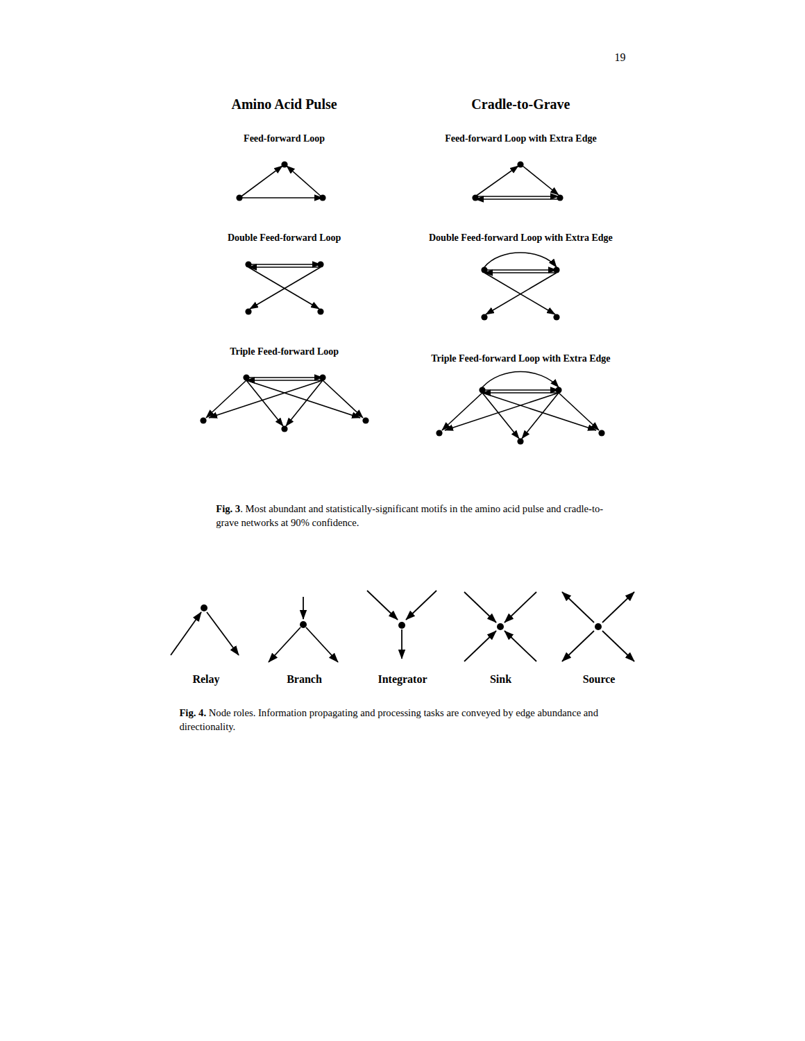19
Amino Acid Pulse
Feed-forward Loop
Double Feed-forward Loop
Triple Feed-forward Loop
Cradle-to-Grave
Feed-forward Loop with Extra Edge
Double Feed-forward Loop with Extra Edge
Triple Feed-forward Loop with Extra Edge
Fig. 3. Most abundant and statistically-significant motifs in the amino acid pulse and cradle-to-grave networks at 90% confidence.
Relay
Branch
Integrator
Sink
Source
Fig. 4. Node roles. Information propagating and processing tasks are conveyed by edge abundance and directionality.